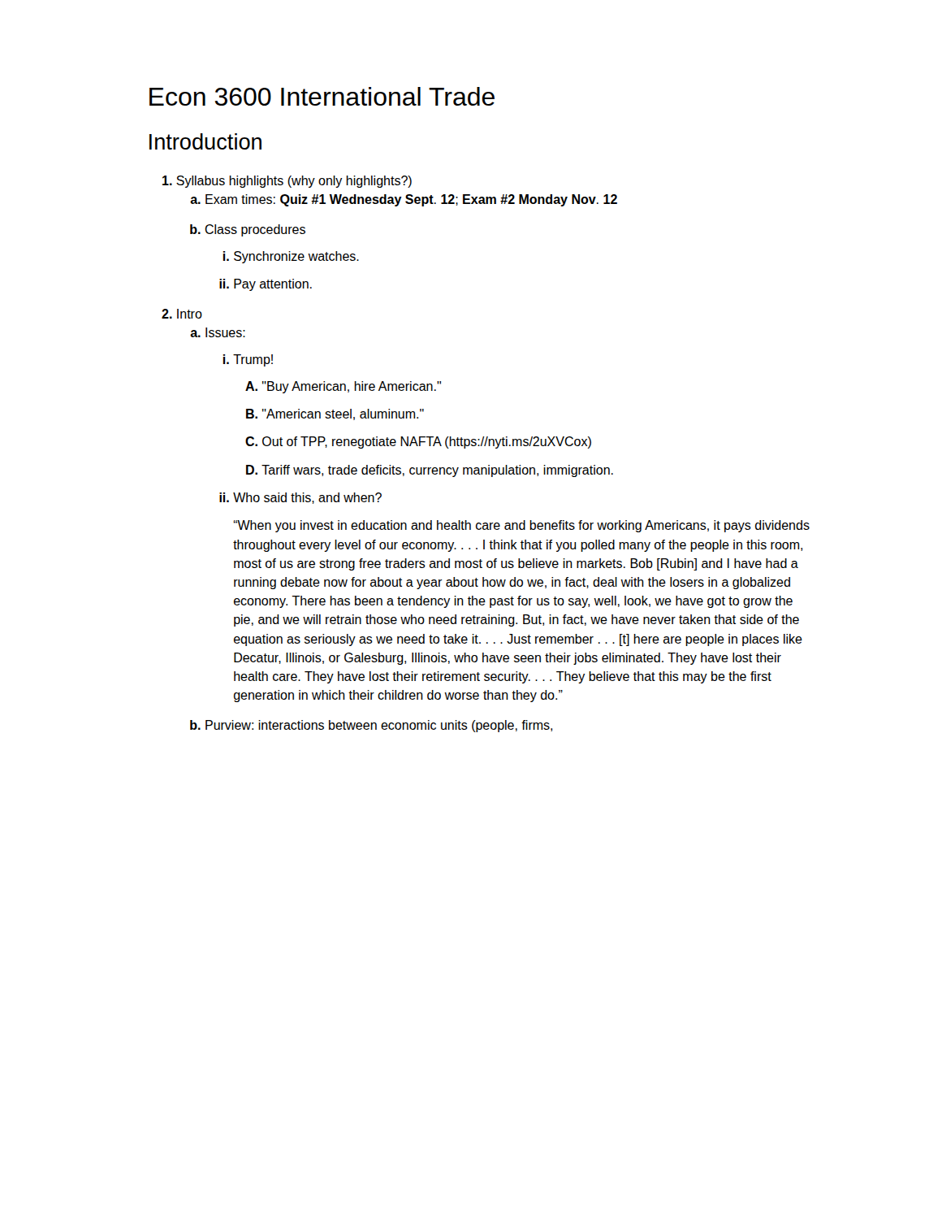Econ 3600 International Trade
Introduction
Syllabus highlights (why only highlights?)
Exam times: Quiz #1 Wednesday Sept. 12; Exam #2 Monday Nov. 12
Class procedures
Synchronize watches.
Pay attention.
Intro
Issues:
Trump!
"Buy American, hire American."
"American steel, aluminum."
Out of TPP, renegotiate NAFTA (https://nyti.ms/2uXVCox)
Tariff wars, trade deficits, currency manipulation, immigration.
Who said this, and when?
“When you invest in education and health care and benefits for working Americans, it pays dividends throughout every level of our economy. . . . I think that if you polled many of the people in this room, most of us are strong free traders and most of us believe in markets. Bob [Rubin] and I have had a running debate now for about a year about how do we, in fact, deal with the losers in a globalized economy. There has been a tendency in the past for us to say, well, look, we have got to grow the pie, and we will retrain those who need retraining. But, in fact, we have never taken that side of the equation as seriously as we need to take it. . . . Just remember . . . [t] here are people in places like Decatur, Illinois, or Galesburg, Illinois, who have seen their jobs eliminated. They have lost their health care. They have lost their retirement security. . . . They believe that this may be the first generation in which their children do worse than they do.”
Purview: interactions between economic units (people, firms,